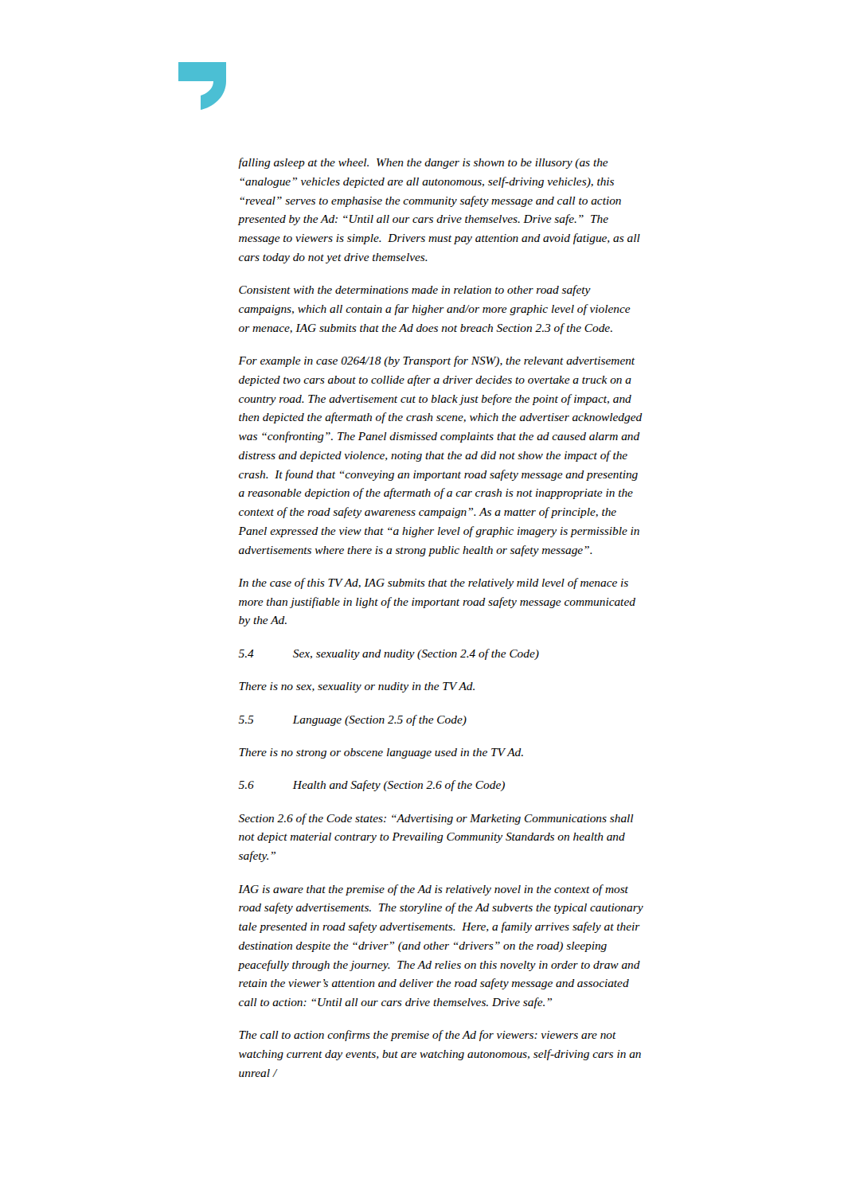falling asleep at the wheel. When the danger is shown to be illusory (as the “analogue” vehicles depicted are all autonomous, self-driving vehicles), this “reveal” serves to emphasise the community safety message and call to action presented by the Ad: “Until all our cars drive themselves. Drive safe.” The message to viewers is simple. Drivers must pay attention and avoid fatigue, as all cars today do not yet drive themselves.
Consistent with the determinations made in relation to other road safety campaigns, which all contain a far higher and/or more graphic level of violence or menace, IAG submits that the Ad does not breach Section 2.3 of the Code.
For example in case 0264/18 (by Transport for NSW), the relevant advertisement depicted two cars about to collide after a driver decides to overtake a truck on a country road. The advertisement cut to black just before the point of impact, and then depicted the aftermath of the crash scene, which the advertiser acknowledged was “confronting”. The Panel dismissed complaints that the ad caused alarm and distress and depicted violence, noting that the ad did not show the impact of the crash. It found that “conveying an important road safety message and presenting a reasonable depiction of the aftermath of a car crash is not inappropriate in the context of the road safety awareness campaign”. As a matter of principle, the Panel expressed the view that “a higher level of graphic imagery is permissible in advertisements where there is a strong public health or safety message”.
In the case of this TV Ad, IAG submits that the relatively mild level of menace is more than justifiable in light of the important road safety message communicated by the Ad.
5.4 Sex, sexuality and nudity (Section 2.4 of the Code)
There is no sex, sexuality or nudity in the TV Ad.
5.5 Language (Section 2.5 of the Code)
There is no strong or obscene language used in the TV Ad.
5.6 Health and Safety (Section 2.6 of the Code)
Section 2.6 of the Code states: “Advertising or Marketing Communications shall not depict material contrary to Prevailing Community Standards on health and safety.”
IAG is aware that the premise of the Ad is relatively novel in the context of most road safety advertisements. The storyline of the Ad subverts the typical cautionary tale presented in road safety advertisements. Here, a family arrives safely at their destination despite the “driver” (and other “drivers” on the road) sleeping peacefully through the journey. The Ad relies on this novelty in order to draw and retain the viewer’s attention and deliver the road safety message and associated call to action: “Until all our cars drive themselves. Drive safe.”
The call to action confirms the premise of the Ad for viewers: viewers are not watching current day events, but are watching autonomous, self-driving cars in an unreal /